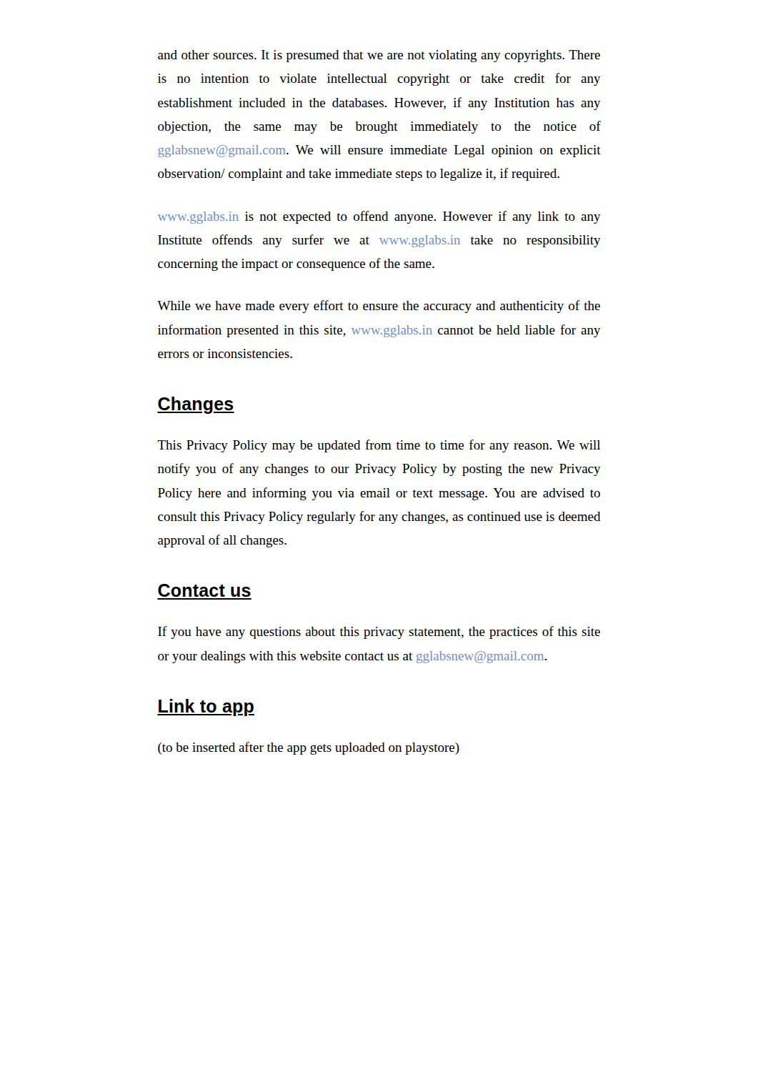and other sources. It is presumed that we are not violating any copyrights. There is no intention to violate intellectual copyright or take credit for any establishment included in the databases. However, if any Institution has any objection, the same may be brought immediately to the notice of gglabsnew@gmail.com. We will ensure immediate Legal opinion on explicit observation/ complaint and take immediate steps to legalize it, if required.
www.gglabs.in is not expected to offend anyone. However if any link to any Institute offends any surfer we at www.gglabs.in take no responsibility concerning the impact or consequence of the same.
While we have made every effort to ensure the accuracy and authenticity of the information presented in this site, www.gglabs.in cannot be held liable for any errors or inconsistencies.
Changes
This Privacy Policy may be updated from time to time for any reason. We will notify you of any changes to our Privacy Policy by posting the new Privacy Policy here and informing you via email or text message. You are advised to consult this Privacy Policy regularly for any changes, as continued use is deemed approval of all changes.
Contact us
If you have any questions about this privacy statement, the practices of this site or your dealings with this website contact us at gglabsnew@gmail.com.
Link to app
(to be inserted after the app gets uploaded on playstore)